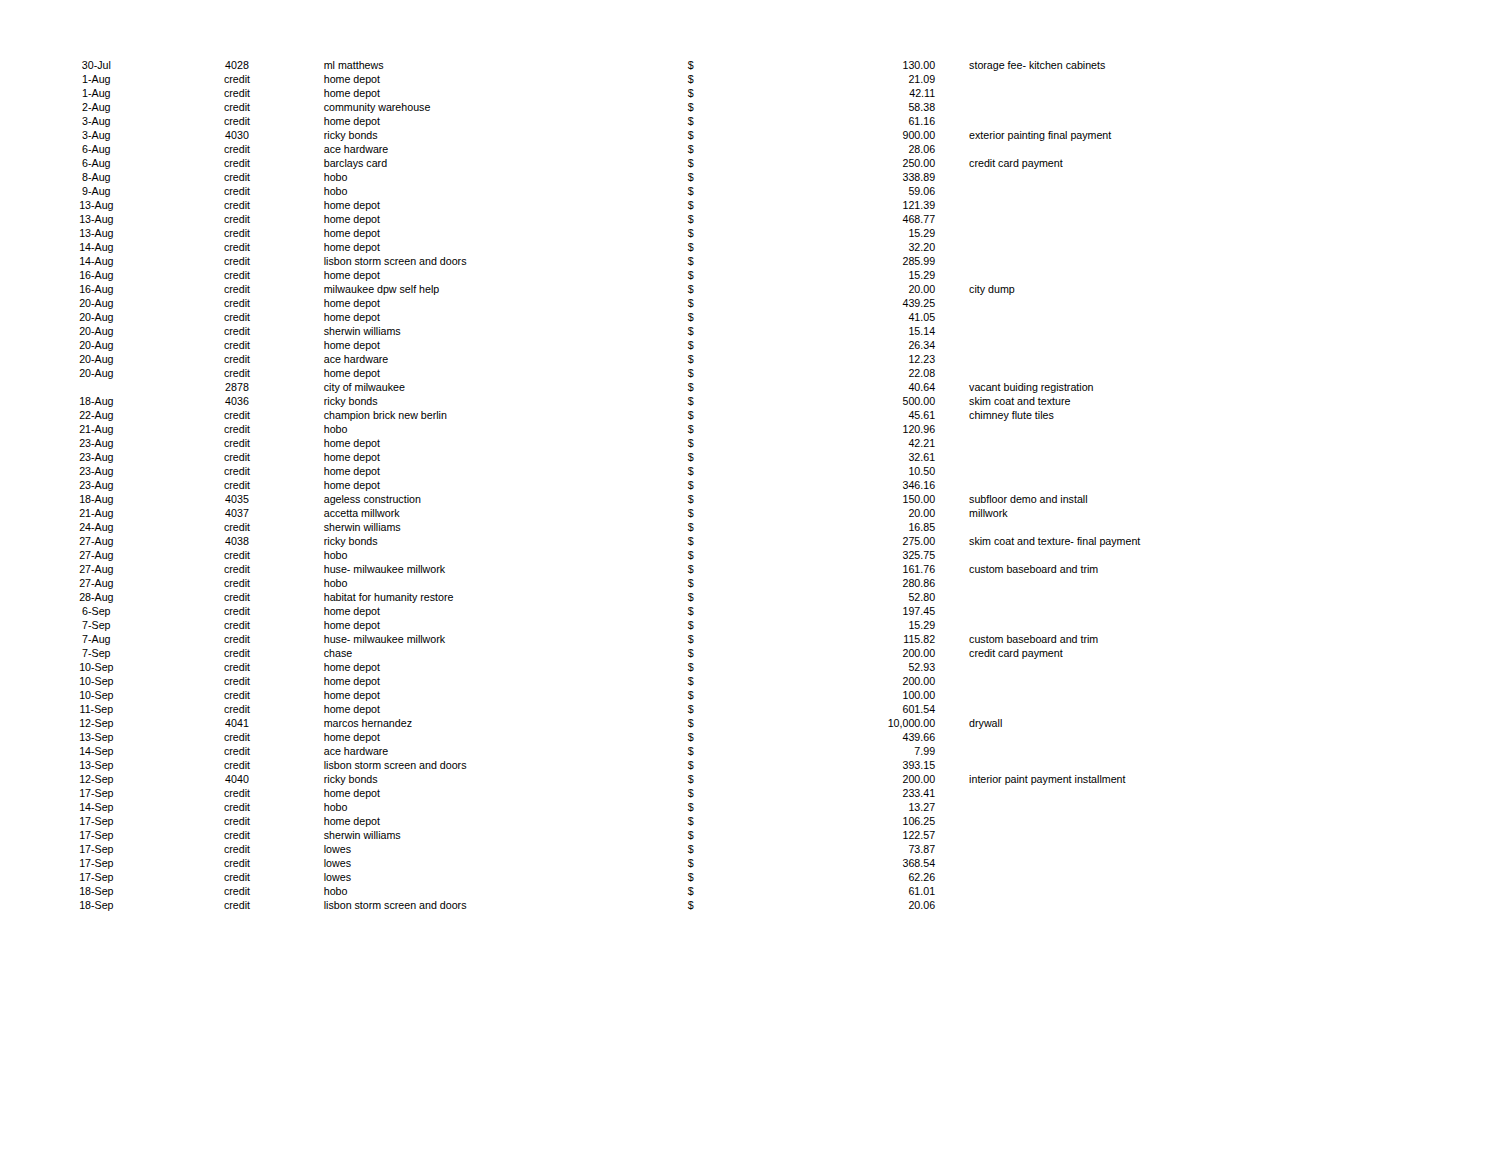| 30-Jul | 4028 | ml matthews | $ | 130.00 | storage fee- kitchen cabinets |
| 1-Aug | credit | home depot | $ | 21.09 | |
| 1-Aug | credit | home depot | $ | 42.11 | |
| 2-Aug | credit | community warehouse | $ | 58.38 | |
| 3-Aug | credit | home depot | $ | 61.16 | |
| 3-Aug | 4030 | ricky bonds | $ | 900.00 | exterior painting final payment |
| 6-Aug | credit | ace hardware | $ | 28.06 | |
| 6-Aug | credit | barclays card | $ | 250.00 | credit card payment |
| 8-Aug | credit | hobo | $ | 338.89 | |
| 9-Aug | credit | hobo | $ | 59.06 | |
| 13-Aug | credit | home depot | $ | 121.39 | |
| 13-Aug | credit | home depot | $ | 468.77 | |
| 13-Aug | credit | home depot | $ | 15.29 | |
| 14-Aug | credit | home depot | $ | 32.20 | |
| 14-Aug | credit | lisbon storm screen and doors | $ | 285.99 | |
| 16-Aug | credit | home depot | $ | 15.29 | |
| 16-Aug | credit | milwaukee dpw self help | $ | 20.00 | city dump |
| 20-Aug | credit | home depot | $ | 439.25 | |
| 20-Aug | credit | home depot | $ | 41.05 | |
| 20-Aug | credit | sherwin williams | $ | 15.14 | |
| 20-Aug | credit | home depot | $ | 26.34 | |
| 20-Aug | credit | ace hardware | $ | 12.23 | |
| 20-Aug | credit | home depot | $ | 22.08 | |
| | 2878 | city of milwaukee | $ | 40.64 | vacant buiding registration |
| 18-Aug | 4036 | ricky bonds | $ | 500.00 | skim coat and texture |
| 22-Aug | credit | champion brick new berlin | $ | 45.61 | chimney flute tiles |
| 21-Aug | credit | hobo | $ | 120.96 | |
| 23-Aug | credit | home depot | $ | 42.21 | |
| 23-Aug | credit | home depot | $ | 32.61 | |
| 23-Aug | credit | home depot | $ | 10.50 | |
| 23-Aug | credit | home depot | $ | 346.16 | |
| 18-Aug | 4035 | ageless construction | $ | 150.00 | subfloor demo and install |
| 21-Aug | 4037 | accetta millwork | $ | 20.00 | millwork |
| 24-Aug | credit | sherwin williams | $ | 16.85 | |
| 27-Aug | 4038 | ricky bonds | $ | 275.00 | skim coat and texture- final payment |
| 27-Aug | credit | hobo | $ | 325.75 | |
| 27-Aug | credit | huse- milwaukee millwork | $ | 161.76 | custom baseboard and trim |
| 27-Aug | credit | hobo | $ | 280.86 | |
| 28-Aug | credit | habitat for humanity restore | $ | 52.80 | |
| 6-Sep | credit | home depot | $ | 197.45 | |
| 7-Sep | credit | home depot | $ | 15.29 | |
| 7-Aug | credit | huse- milwaukee millwork | $ | 115.82 | custom baseboard and trim |
| 7-Sep | credit | chase | $ | 200.00 | credit card payment |
| 10-Sep | credit | home depot | $ | 52.93 | |
| 10-Sep | credit | home depot | $ | 200.00 | |
| 10-Sep | credit | home depot | $ | 100.00 | |
| 11-Sep | credit | home depot | $ | 601.54 | |
| 12-Sep | 4041 | marcos hernandez | $ | 10,000.00 | drywall |
| 13-Sep | credit | home depot | $ | 439.66 | |
| 14-Sep | credit | ace hardware | $ | 7.99 | |
| 13-Sep | credit | lisbon storm screen and doors | $ | 393.15 | |
| 12-Sep | 4040 | ricky bonds | $ | 200.00 | interior paint payment installment |
| 17-Sep | credit | home depot | $ | 233.41 | |
| 14-Sep | credit | hobo | $ | 13.27 | |
| 17-Sep | credit | home depot | $ | 106.25 | |
| 17-Sep | credit | sherwin williams | $ | 122.57 | |
| 17-Sep | credit | lowes | $ | 73.87 | |
| 17-Sep | credit | lowes | $ | 368.54 | |
| 17-Sep | credit | lowes | $ | 62.26 | |
| 18-Sep | credit | hobo | $ | 61.01 | |
| 18-Sep | credit | lisbon storm screen and doors | $ | 20.06 | |